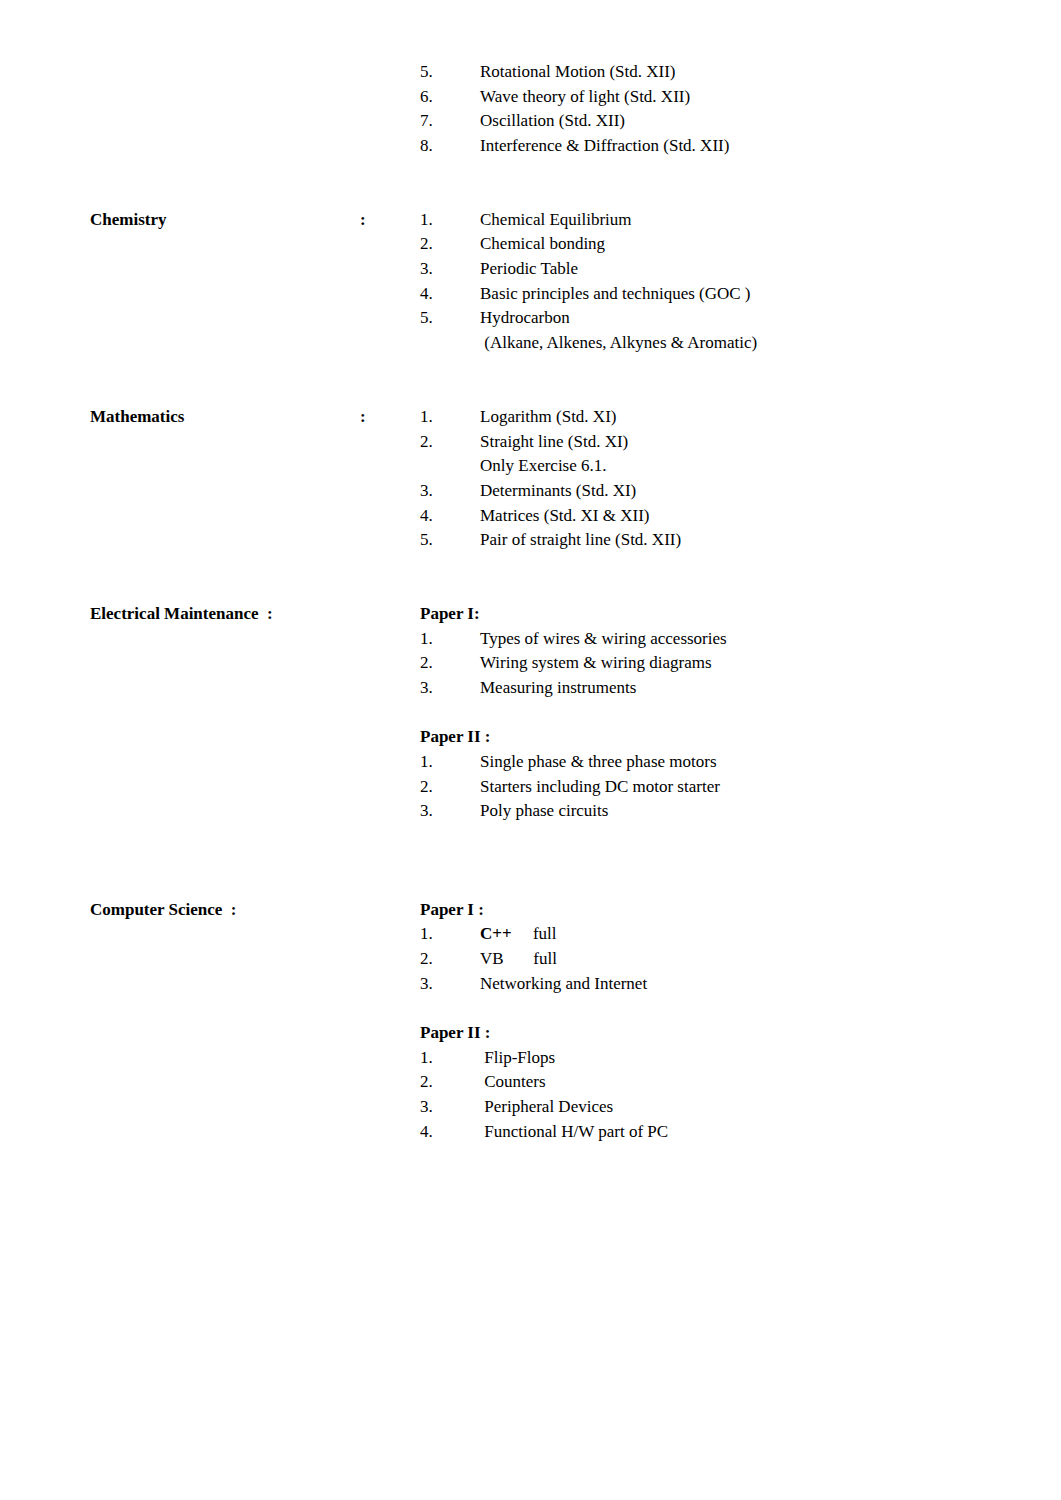| | | 5. | Rotational Motion (Std. XII) |
| | | 6. | Wave theory of light (Std. XII) |
| | | 7. | Oscillation (Std. XII) |
| | | 8. | Interference & Diffraction (Std. XII) |
| Chemistry | : | 1. | Chemical Equilibrium |
| | | 2. | Chemical bonding |
| | | 3. | Periodic Table |
| | | 4. | Basic principles and techniques (GOC ) |
| | | 5. | Hydrocarbon |
| | | | (Alkane, Alkenes, Alkynes & Aromatic) |
| Mathematics | : | 1. | Logarithm (Std. XI) |
| | | 2. | Straight line (Std. XI) |
| | | | Only Exercise 6.1. |
| | | 3. | Determinants (Std. XI) |
| | | 4. | Matrices (Std. XI & XII) |
| | | 5. | Pair of straight line (Std. XII) |
| Electrical Maintenance : | | Paper I: |
| | | 1. | Types of wires & wiring accessories |
| | | 2. | Wiring system & wiring diagrams |
| | | 3. | Measuring instruments |
| | | Paper II : |
| | | 1. | Single phase & three phase motors |
| | | 2. | Starters including DC motor starter |
| | | 3. | Poly phase circuits |
| Computer Science : | | Paper I : |
| | | 1. | C++ full |
| | | 2. | VB full |
| | | 3. | Networking and Internet |
| | | Paper II : |
| | | 1. | Flip-Flops |
| | | 2. | Counters |
| | | 3. | Peripheral Devices |
| | | 4. | Functional H/W part of PC |